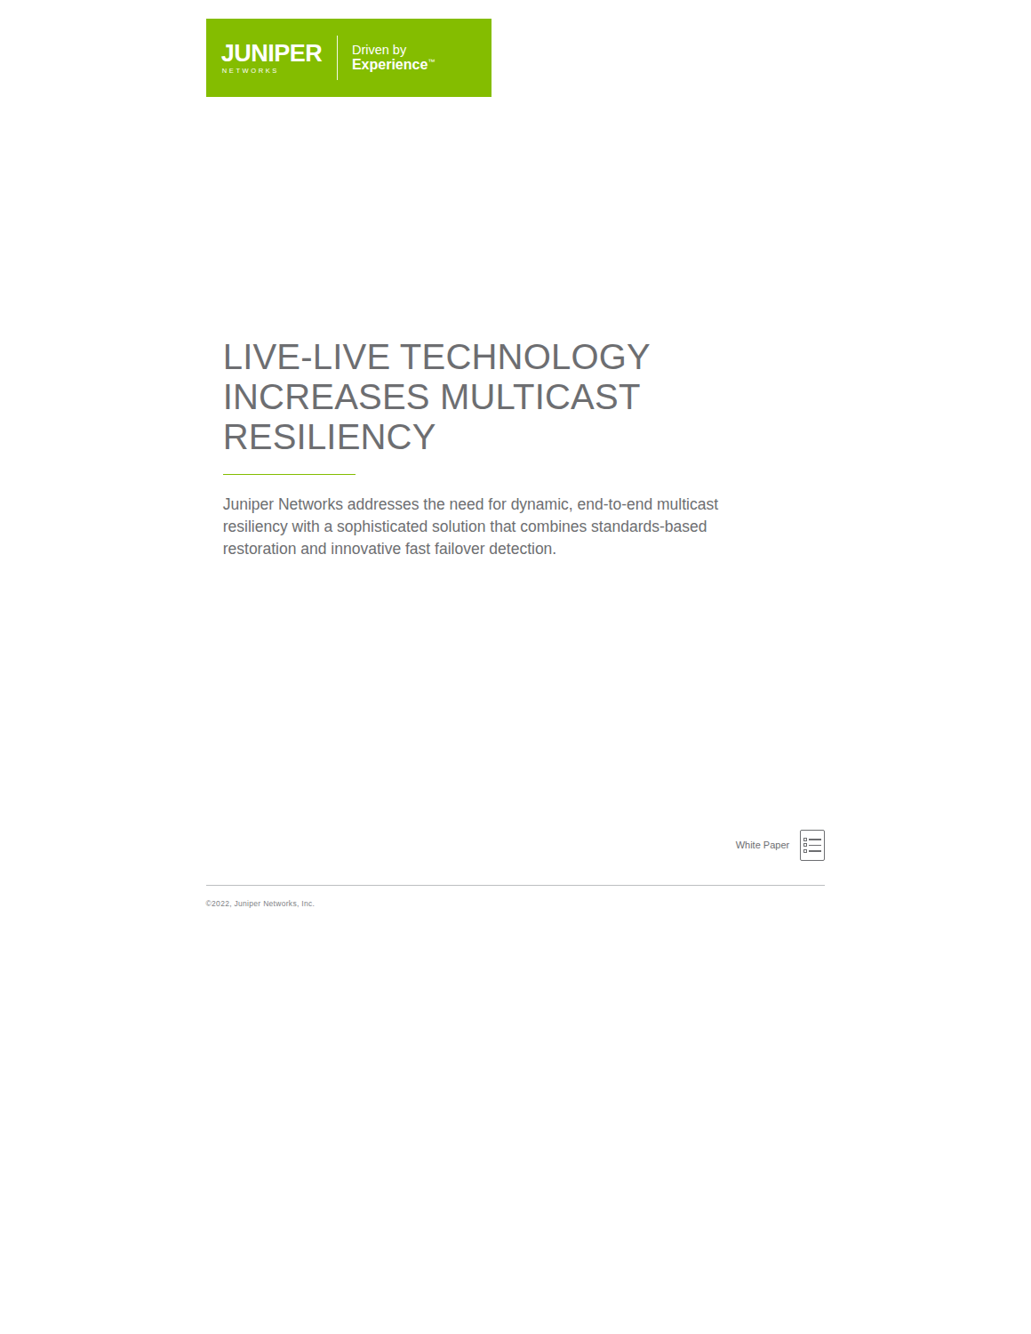JUNIPER
NETWORKS
Driven by
Experience™
Live-Live Technology Increases Multicast Resiliency
Juniper Networks addresses the need for dynamic, end-to-end multicast resiliency with a sophisticated solution that combines standards-based restoration and innovative fast failover detection.
White Paper
©2022, Juniper Networks, Inc.